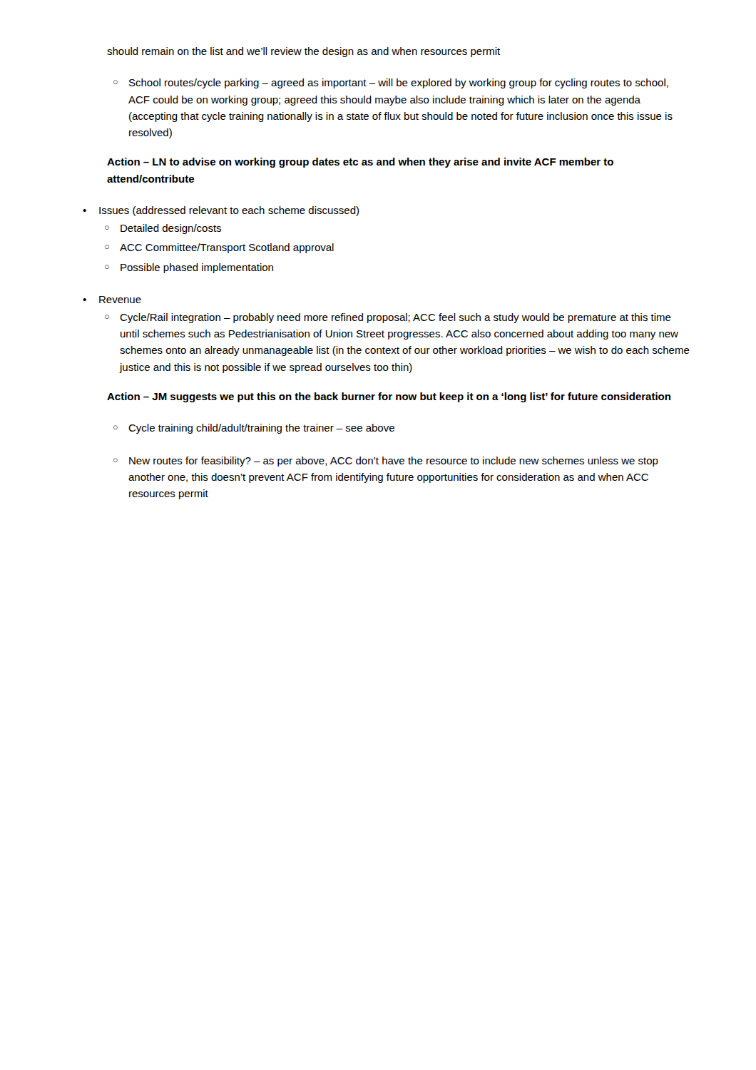should remain on the list and we’ll review the design as and when resources permit
School routes/cycle parking – agreed as important – will be explored by working group for cycling routes to school, ACF could be on working group; agreed this should maybe also include training which is later on the agenda (accepting that cycle training nationally is in a state of flux but should be noted for future inclusion once this issue is resolved)
Action – LN to advise on working group dates etc as and when they arise and invite ACF member to attend/contribute
Issues (addressed relevant to each scheme discussed)
Detailed design/costs
ACC Committee/Transport Scotland approval
Possible phased implementation
Revenue
Cycle/Rail integration – probably need more refined proposal; ACC feel such a study would be premature at this time until schemes such as Pedestrianisation of Union Street progresses. ACC also concerned about adding too many new schemes onto an already unmanageable list (in the context of our other workload priorities – we wish to do each scheme justice and this is not possible if we spread ourselves too thin)
Action – JM suggests we put this on the back burner for now but keep it on a ‘long list’ for future consideration
Cycle training child/adult/training the trainer – see above
New routes for feasibility? – as per above, ACC don’t have the resource to include new schemes unless we stop another one, this doesn’t prevent ACF from identifying future opportunities for consideration as and when ACC resources permit